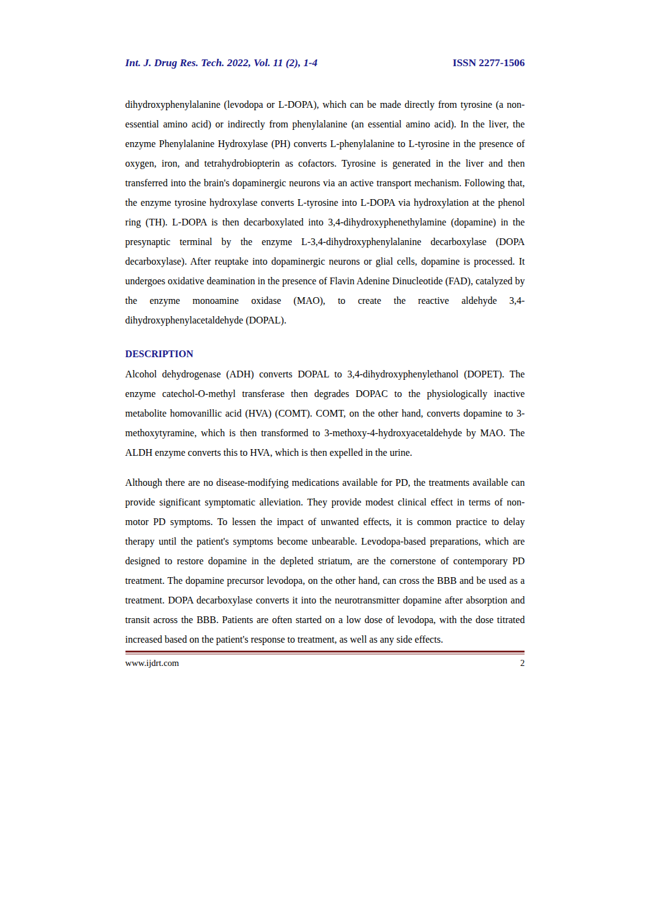Int. J. Drug Res. Tech. 2022, Vol. 11 (2), 1-4 ISSN 2277-1506
dihydroxyphenylalanine (levodopa or L-DOPA), which can be made directly from tyrosine (a non-essential amino acid) or indirectly from phenylalanine (an essential amino acid). In the liver, the enzyme Phenylalanine Hydroxylase (PH) converts L-phenylalanine to L-tyrosine in the presence of oxygen, iron, and tetrahydrobiopterin as cofactors. Tyrosine is generated in the liver and then transferred into the brain's dopaminergic neurons via an active transport mechanism. Following that, the enzyme tyrosine hydroxylase converts L-tyrosine into L-DOPA via hydroxylation at the phenol ring (TH). L-DOPA is then decarboxylated into 3,4-dihydroxyphenethylamine (dopamine) in the presynaptic terminal by the enzyme L-3,4-dihydroxyphenylalanine decarboxylase (DOPA decarboxylase). After reuptake into dopaminergic neurons or glial cells, dopamine is processed. It undergoes oxidative deamination in the presence of Flavin Adenine Dinucleotide (FAD), catalyzed by the enzyme monoamine oxidase (MAO), to create the reactive aldehyde 3,4-dihydroxyphenylacetaldehyde (DOPAL).
DESCRIPTION
Alcohol dehydrogenase (ADH) converts DOPAL to 3,4-dihydroxyphenylethanol (DOPET). The enzyme catechol-O-methyl transferase then degrades DOPAC to the physiologically inactive metabolite homovanillic acid (HVA) (COMT). COMT, on the other hand, converts dopamine to 3-methoxytyramine, which is then transformed to 3-methoxy-4-hydroxyacetaldehyde by MAO. The ALDH enzyme converts this to HVA, which is then expelled in the urine.
Although there are no disease-modifying medications available for PD, the treatments available can provide significant symptomatic alleviation. They provide modest clinical effect in terms of non-motor PD symptoms. To lessen the impact of unwanted effects, it is common practice to delay therapy until the patient's symptoms become unbearable. Levodopa-based preparations, which are designed to restore dopamine in the depleted striatum, are the cornerstone of contemporary PD treatment. The dopamine precursor levodopa, on the other hand, can cross the BBB and be used as a treatment. DOPA decarboxylase converts it into the neurotransmitter dopamine after absorption and transit across the BBB. Patients are often started on a low dose of levodopa, with the dose titrated increased based on the patient's response to treatment, as well as any side effects.
www.ijdrt.com 2